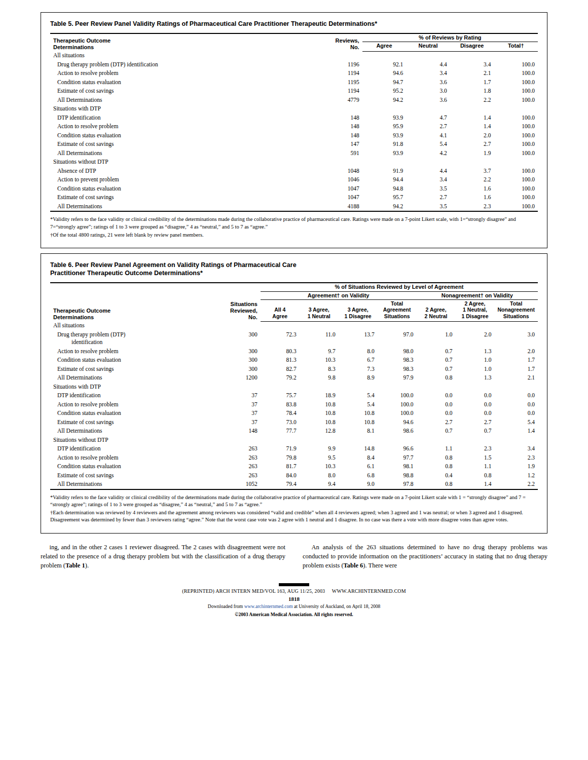Table 5. Peer Review Panel Validity Ratings of Pharmaceutical Care Practitioner Therapeutic Determinations*
| Therapeutic Outcome Determinations | Reviews, No. | % of Reviews by Rating |
| --- | --- | --- |
| Agree | Neutral | Disagree | Total† |
| All situations | | | | | |
| Drug therapy problem (DTP) identification | 1196 | 92.1 | 4.4 | 3.4 | 100.0 |
| Action to resolve problem | 1194 | 94.6 | 3.4 | 2.1 | 100.0 |
| Condition status evaluation | 1195 | 94.7 | 3.6 | 1.7 | 100.0 |
| Estimate of cost savings | 1194 | 95.2 | 3.0 | 1.8 | 100.0 |
| All Determinations | 4779 | 94.2 | 3.6 | 2.2 | 100.0 |
| Situations with DTP | | | | | |
| DTP identification | 148 | 93.9 | 4.7 | 1.4 | 100.0 |
| Action to resolve problem | 148 | 95.9 | 2.7 | 1.4 | 100.0 |
| Condition status evaluation | 148 | 93.9 | 4.1 | 2.0 | 100.0 |
| Estimate of cost savings | 147 | 91.8 | 5.4 | 2.7 | 100.0 |
| All Determinations | 591 | 93.9 | 4.2 | 1.9 | 100.0 |
| Situations without DTP | | | | | |
| Absence of DTP | 1048 | 91.9 | 4.4 | 3.7 | 100.0 |
| Action to prevent problem | 1046 | 94.4 | 3.4 | 2.2 | 100.0 |
| Condition status evaluation | 1047 | 94.8 | 3.5 | 1.6 | 100.0 |
| Estimate of cost savings | 1047 | 95.7 | 2.7 | 1.6 | 100.0 |
| All Determinations | 4188 | 94.2 | 3.5 | 2.3 | 100.0 |
*Validity refers to the face validity or clinical credibility of the determinations made during the collaborative practice of pharmaceutical care. Ratings were made on a 7-point Likert scale, with 1=“strongly disagree” and 7=“strongly agree”; ratings of 1 to 3 were grouped as “disagree,” 4 as “neutral,” and 5 to 7 as “agree.”
†Of the total 4800 ratings, 21 were left blank by review panel members.
Table 6. Peer Review Panel Agreement on Validity Ratings of Pharmaceutical Care
Practitioner Therapeutic Outcome Determinations*
| Therapeutic Outcome Determinations | Situations Reviewed, No. | % of Situations Reviewed by Level of Agreement |
| --- | --- | --- |
| Agreement† on Validity | Nonagreement† on Validity |
| All 4 Agree | 3 Agree, 1 Neutral | 3 Agree, 1 Disagree | Total Agreement Situations | 2 Agree, 2 Neutral | 2 Agree, 1 Neutral, 1 Disagree | Total Nonagreement Situations |
| All situations | | | | | | | | |
| Drug therapy problem (DTP) identification | 300 | 72.3 | 11.0 | 13.7 | 97.0 | 1.0 | 2.0 | 3.0 |
| Action to resolve problem | 300 | 80.3 | 9.7 | 8.0 | 98.0 | 0.7 | 1.3 | 2.0 |
| Condition status evaluation | 300 | 81.3 | 10.3 | 6.7 | 98.3 | 0.7 | 1.0 | 1.7 |
| Estimate of cost savings | 300 | 82.7 | 8.3 | 7.3 | 98.3 | 0.7 | 1.0 | 1.7 |
| All Determinations | 1200 | 79.2 | 9.8 | 8.9 | 97.9 | 0.8 | 1.3 | 2.1 |
| Situations with DTP | | | | | | | | |
| DTP identification | 37 | 75.7 | 18.9 | 5.4 | 100.0 | 0.0 | 0.0 | 0.0 |
| Action to resolve problem | 37 | 83.8 | 10.8 | 5.4 | 100.0 | 0.0 | 0.0 | 0.0 |
| Condition status evaluation | 37 | 78.4 | 10.8 | 10.8 | 100.0 | 0.0 | 0.0 | 0.0 |
| Estimate of cost savings | 37 | 73.0 | 10.8 | 10.8 | 94.6 | 2.7 | 2.7 | 5.4 |
| All Determinations | 148 | 77.7 | 12.8 | 8.1 | 98.6 | 0.7 | 0.7 | 1.4 |
| Situations without DTP | | | | | | | | |
| DTP identification | 263 | 71.9 | 9.9 | 14.8 | 96.6 | 1.1 | 2.3 | 3.4 |
| Action to resolve problem | 263 | 79.8 | 9.5 | 8.4 | 97.7 | 0.8 | 1.5 | 2.3 |
| Condition status evaluation | 263 | 81.7 | 10.3 | 6.1 | 98.1 | 0.8 | 1.1 | 1.9 |
| Estimate of cost savings | 263 | 84.0 | 8.0 | 6.8 | 98.8 | 0.4 | 0.8 | 1.2 |
| All Determinations | 1052 | 79.4 | 9.4 | 9.0 | 97.8 | 0.8 | 1.4 | 2.2 |
*Validity refers to the face validity or clinical credibility of the determinations made during the collaborative practice of pharmaceutical care. Ratings were made on a 7-point Likert scale with 1 = “strongly disagree” and 7 = “strongly agree”; ratings of 1 to 3 were grouped as “disagree,” 4 as “neutral,” and 5 to 7 as “agree.”
†Each determination was reviewed by 4 reviewers and the agreement among reviewers was considered “valid and credible” when all 4 reviewers agreed; when 3 agreed and 1 was neutral; or when 3 agreed and 1 disagreed. Disagreement was determined by fewer than 3 reviewers rating “agree.” Note that the worst case vote was 2 agree with 1 neutral and 1 disagree. In no case was there a vote with more disagree votes than agree votes.
ing, and in the other 2 cases 1 reviewer disagreed. The 2 cases with disagreement were not related to the presence of a drug therapy problem but with the classification of a drug therapy problem (Table 1).
An analysis of the 263 situations determined to have no drug therapy problems was conducted to provide information on the practitioners’ accuracy in stating that no drug therapy problem exists (Table 6). There were
(REPRINTED) ARCH INTERN MED/VOL 163, AUG 11/25, 2003 WWW.ARCHINTERNMED.COM
1818
Downloaded from www.archinternmed.com at University of Auckland, on April 18, 2008
©2003 American Medical Association. All rights reserved.